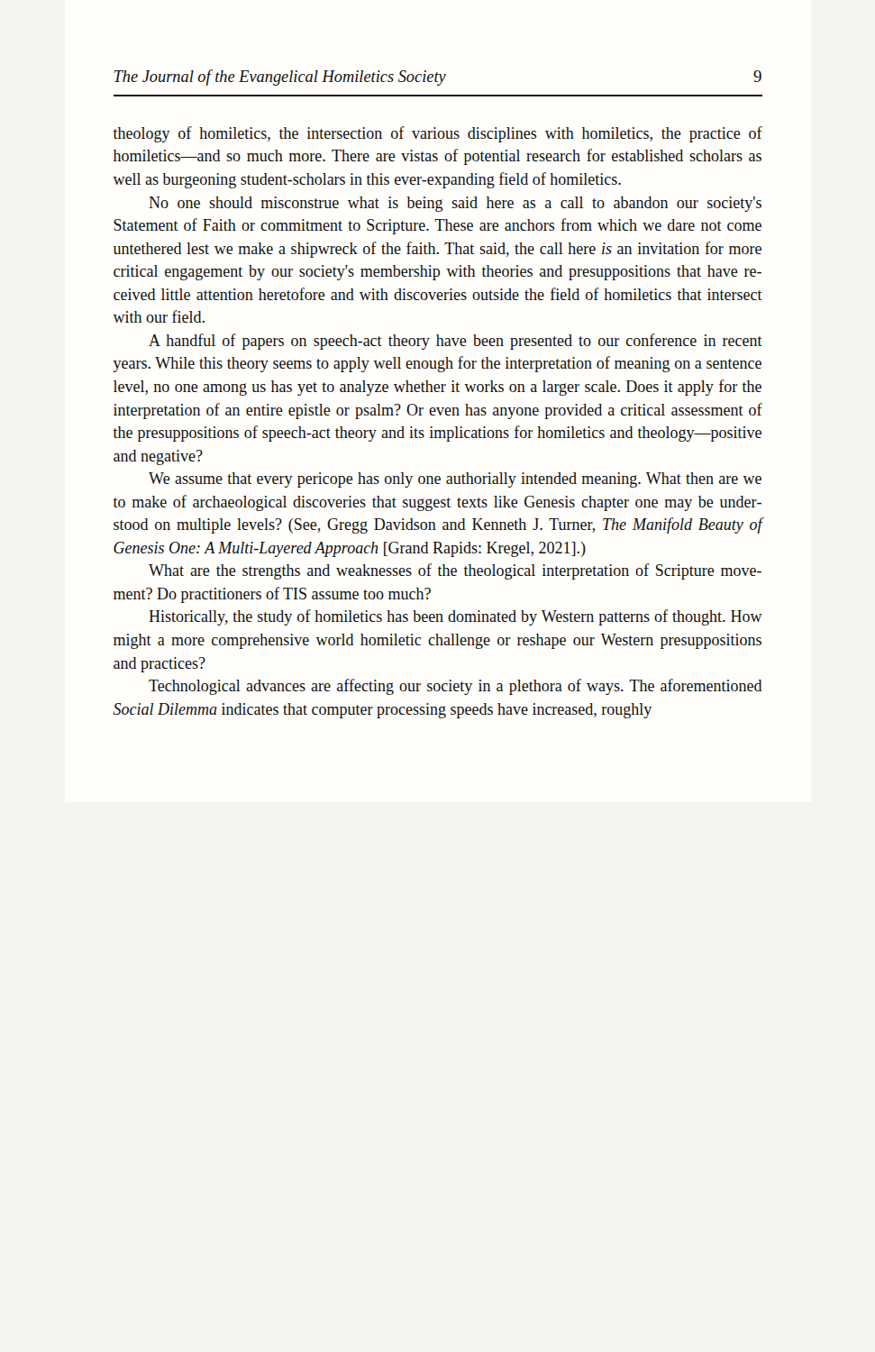The Journal of the Evangelical Homiletics Society 9
theology of homiletics, the intersection of various disciplines with homiletics, the practice of homiletics—and so much more. There are vistas of potential research for established scholars as well as burgeoning student-scholars in this ever-expanding field of homiletics.
No one should misconstrue what is being said here as a call to abandon our society's Statement of Faith or commitment to Scripture. These are anchors from which we dare not come untethered lest we make a shipwreck of the faith. That said, the call here is an invitation for more critical engagement by our society's membership with theories and presuppositions that have received little attention heretofore and with discoveries outside the field of homiletics that intersect with our field.
A handful of papers on speech-act theory have been presented to our conference in recent years. While this theory seems to apply well enough for the interpretation of meaning on a sentence level, no one among us has yet to analyze whether it works on a larger scale. Does it apply for the interpretation of an entire epistle or psalm? Or even has anyone provided a critical assessment of the presuppositions of speech-act theory and its implications for homiletics and theology—positive and negative?
We assume that every pericope has only one authorially intended meaning. What then are we to make of archaeological discoveries that suggest texts like Genesis chapter one may be understood on multiple levels? (See, Gregg Davidson and Kenneth J. Turner, The Manifold Beauty of Genesis One: A Multi-Layered Approach [Grand Rapids: Kregel, 2021].)
What are the strengths and weaknesses of the theological interpretation of Scripture movement? Do practitioners of TIS assume too much?
Historically, the study of homiletics has been dominated by Western patterns of thought. How might a more comprehensive world homiletic challenge or reshape our Western presuppositions and practices?
Technological advances are affecting our society in a plethora of ways. The aforementioned Social Dilemma indicates that computer processing speeds have increased, roughly